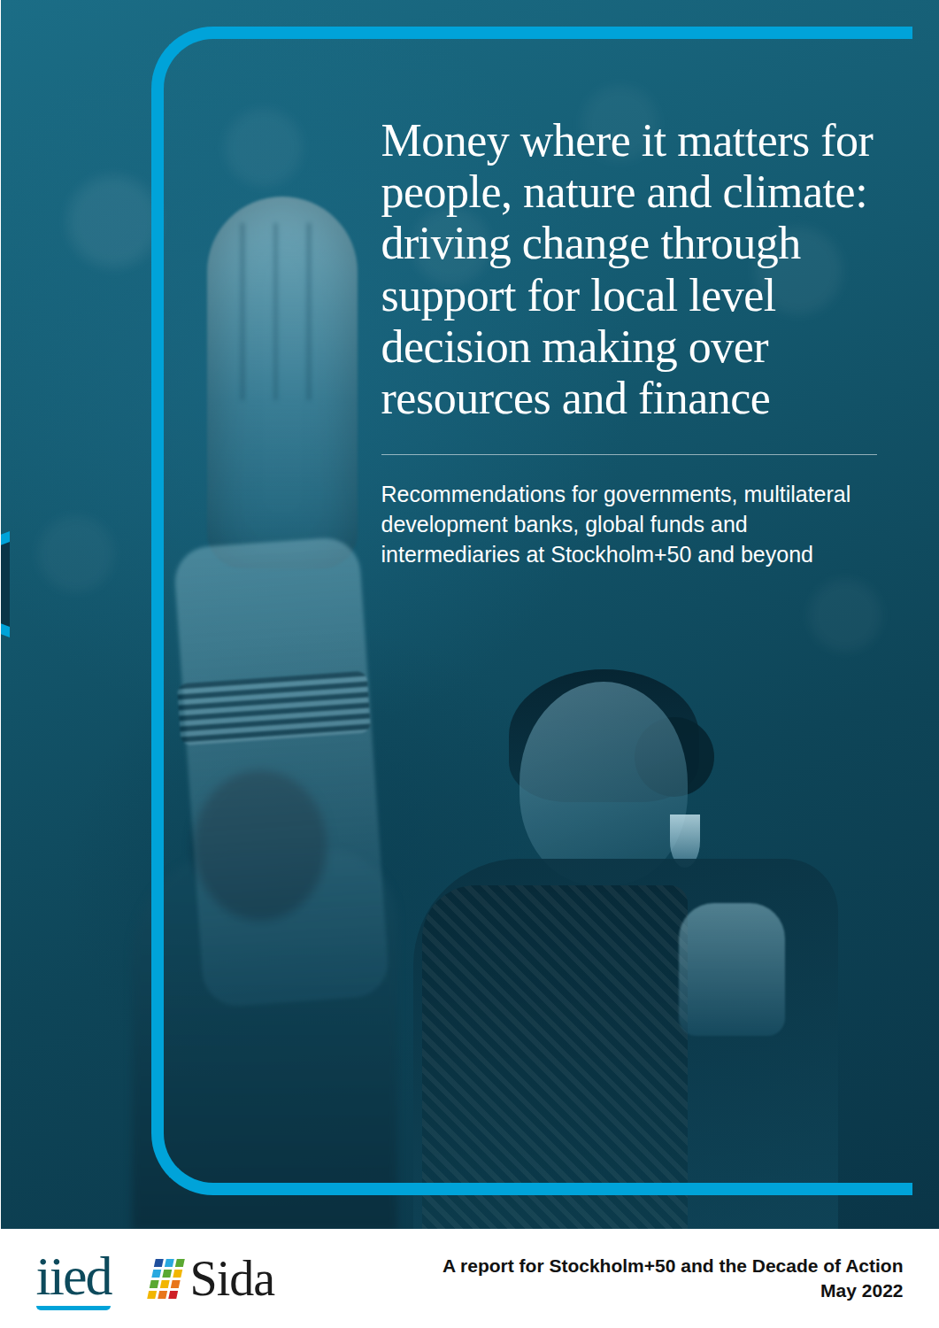Money where it matters for people, nature and climate: driving change through support for local level decision making over resources and finance
Recommendations for governments, multilateral development banks, global funds and intermediaries at Stockholm+50 and beyond
iied
Sida
A report for Stockholm+50 and the Decade of Action
May 2022